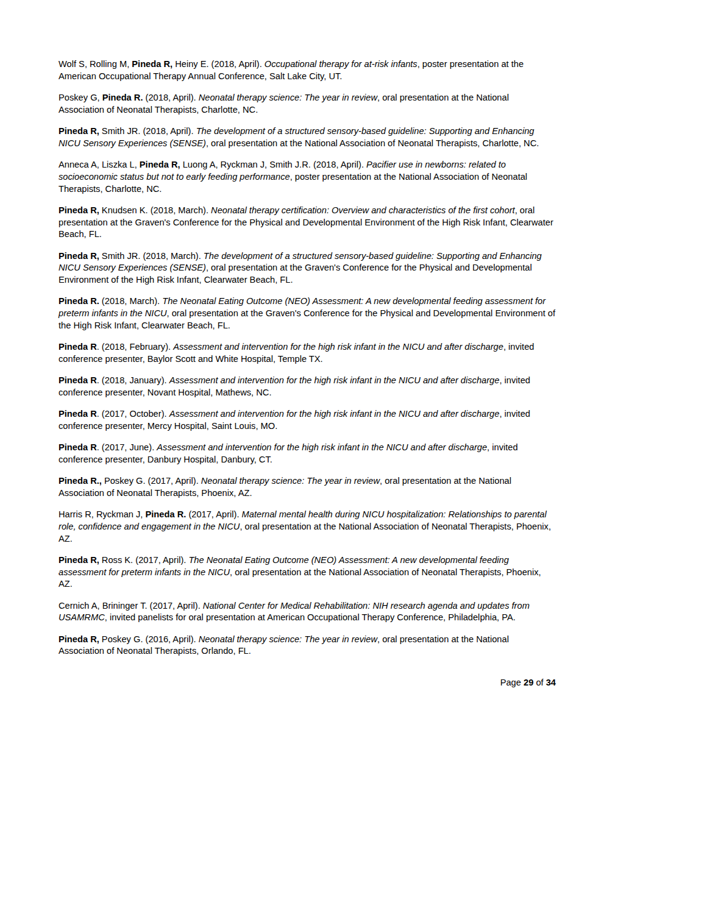Wolf S, Rolling M, Pineda R, Heiny E. (2018, April). Occupational therapy for at-risk infants, poster presentation at the American Occupational Therapy Annual Conference, Salt Lake City, UT.
Poskey G, Pineda R. (2018, April). Neonatal therapy science: The year in review, oral presentation at the National Association of Neonatal Therapists, Charlotte, NC.
Pineda R, Smith JR. (2018, April). The development of a structured sensory-based guideline: Supporting and Enhancing NICU Sensory Experiences (SENSE), oral presentation at the National Association of Neonatal Therapists, Charlotte, NC.
Anneca A, Liszka L, Pineda R, Luong A, Ryckman J, Smith J.R. (2018, April). Pacifier use in newborns: related to socioeconomic status but not to early feeding performance, poster presentation at the National Association of Neonatal Therapists, Charlotte, NC.
Pineda R, Knudsen K. (2018, March). Neonatal therapy certification: Overview and characteristics of the first cohort, oral presentation at the Graven's Conference for the Physical and Developmental Environment of the High Risk Infant, Clearwater Beach, FL.
Pineda R, Smith JR. (2018, March). The development of a structured sensory-based guideline: Supporting and Enhancing NICU Sensory Experiences (SENSE), oral presentation at the Graven's Conference for the Physical and Developmental Environment of the High Risk Infant, Clearwater Beach, FL.
Pineda R. (2018, March). The Neonatal Eating Outcome (NEO) Assessment: A new developmental feeding assessment for preterm infants in the NICU, oral presentation at the Graven's Conference for the Physical and Developmental Environment of the High Risk Infant, Clearwater Beach, FL.
Pineda R. (2018, February). Assessment and intervention for the high risk infant in the NICU and after discharge, invited conference presenter, Baylor Scott and White Hospital, Temple TX.
Pineda R. (2018, January). Assessment and intervention for the high risk infant in the NICU and after discharge, invited conference presenter, Novant Hospital, Mathews, NC.
Pineda R. (2017, October). Assessment and intervention for the high risk infant in the NICU and after discharge, invited conference presenter, Mercy Hospital, Saint Louis, MO.
Pineda R. (2017, June). Assessment and intervention for the high risk infant in the NICU and after discharge, invited conference presenter, Danbury Hospital, Danbury, CT.
Pineda R., Poskey G. (2017, April). Neonatal therapy science: The year in review, oral presentation at the National Association of Neonatal Therapists, Phoenix, AZ.
Harris R, Ryckman J, Pineda R. (2017, April). Maternal mental health during NICU hospitalization: Relationships to parental role, confidence and engagement in the NICU, oral presentation at the National Association of Neonatal Therapists, Phoenix, AZ.
Pineda R, Ross K. (2017, April). The Neonatal Eating Outcome (NEO) Assessment: A new developmental feeding assessment for preterm infants in the NICU, oral presentation at the National Association of Neonatal Therapists, Phoenix, AZ.
Cernich A, Brininger T. (2017, April). National Center for Medical Rehabilitation: NIH research agenda and updates from USAMRMC, invited panelists for oral presentation at American Occupational Therapy Conference, Philadelphia, PA.
Pineda R, Poskey G. (2016, April). Neonatal therapy science: The year in review, oral presentation at the National Association of Neonatal Therapists, Orlando, FL.
Page 29 of 34